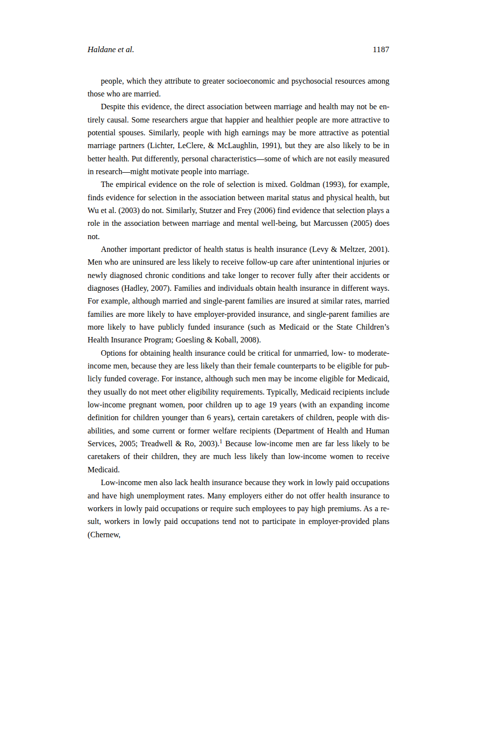Haldane et al. 1187
people, which they attribute to greater socioeconomic and psychosocial resources among those who are married.
Despite this evidence, the direct association between marriage and health may not be entirely causal. Some researchers argue that happier and healthier people are more attractive to potential spouses. Similarly, people with high earnings may be more attractive as potential marriage partners (Lichter, LeClere, & McLaughlin, 1991), but they are also likely to be in better health. Put differently, personal characteristics—some of which are not easily measured in research—might motivate people into marriage.
The empirical evidence on the role of selection is mixed. Goldman (1993), for example, finds evidence for selection in the association between marital status and physical health, but Wu et al. (2003) do not. Similarly, Stutzer and Frey (2006) find evidence that selection plays a role in the association between marriage and mental well-being, but Marcussen (2005) does not.
Another important predictor of health status is health insurance (Levy & Meltzer, 2001). Men who are uninsured are less likely to receive follow-up care after unintentional injuries or newly diagnosed chronic conditions and take longer to recover fully after their accidents or diagnoses (Hadley, 2007). Families and individuals obtain health insurance in different ways. For example, although married and single-parent families are insured at similar rates, married families are more likely to have employer-provided insurance, and single-parent families are more likely to have publicly funded insurance (such as Medicaid or the State Children’s Health Insurance Program; Goesling & Koball, 2008).
Options for obtaining health insurance could be critical for unmarried, low- to moderate-income men, because they are less likely than their female counterparts to be eligible for publicly funded coverage. For instance, although such men may be income eligible for Medicaid, they usually do not meet other eligibility requirements. Typically, Medicaid recipients include low-income pregnant women, poor children up to age 19 years (with an expanding income definition for children younger than 6 years), certain caretakers of children, people with disabilities, and some current or former welfare recipients (Department of Health and Human Services, 2005; Treadwell & Ro, 2003).1 Because low-income men are far less likely to be caretakers of their children, they are much less likely than low-income women to receive Medicaid.
Low-income men also lack health insurance because they work in lowly paid occupations and have high unemployment rates. Many employers either do not offer health insurance to workers in lowly paid occupations or require such employees to pay high premiums. As a result, workers in lowly paid occupations tend not to participate in employer-provided plans (Chernew,